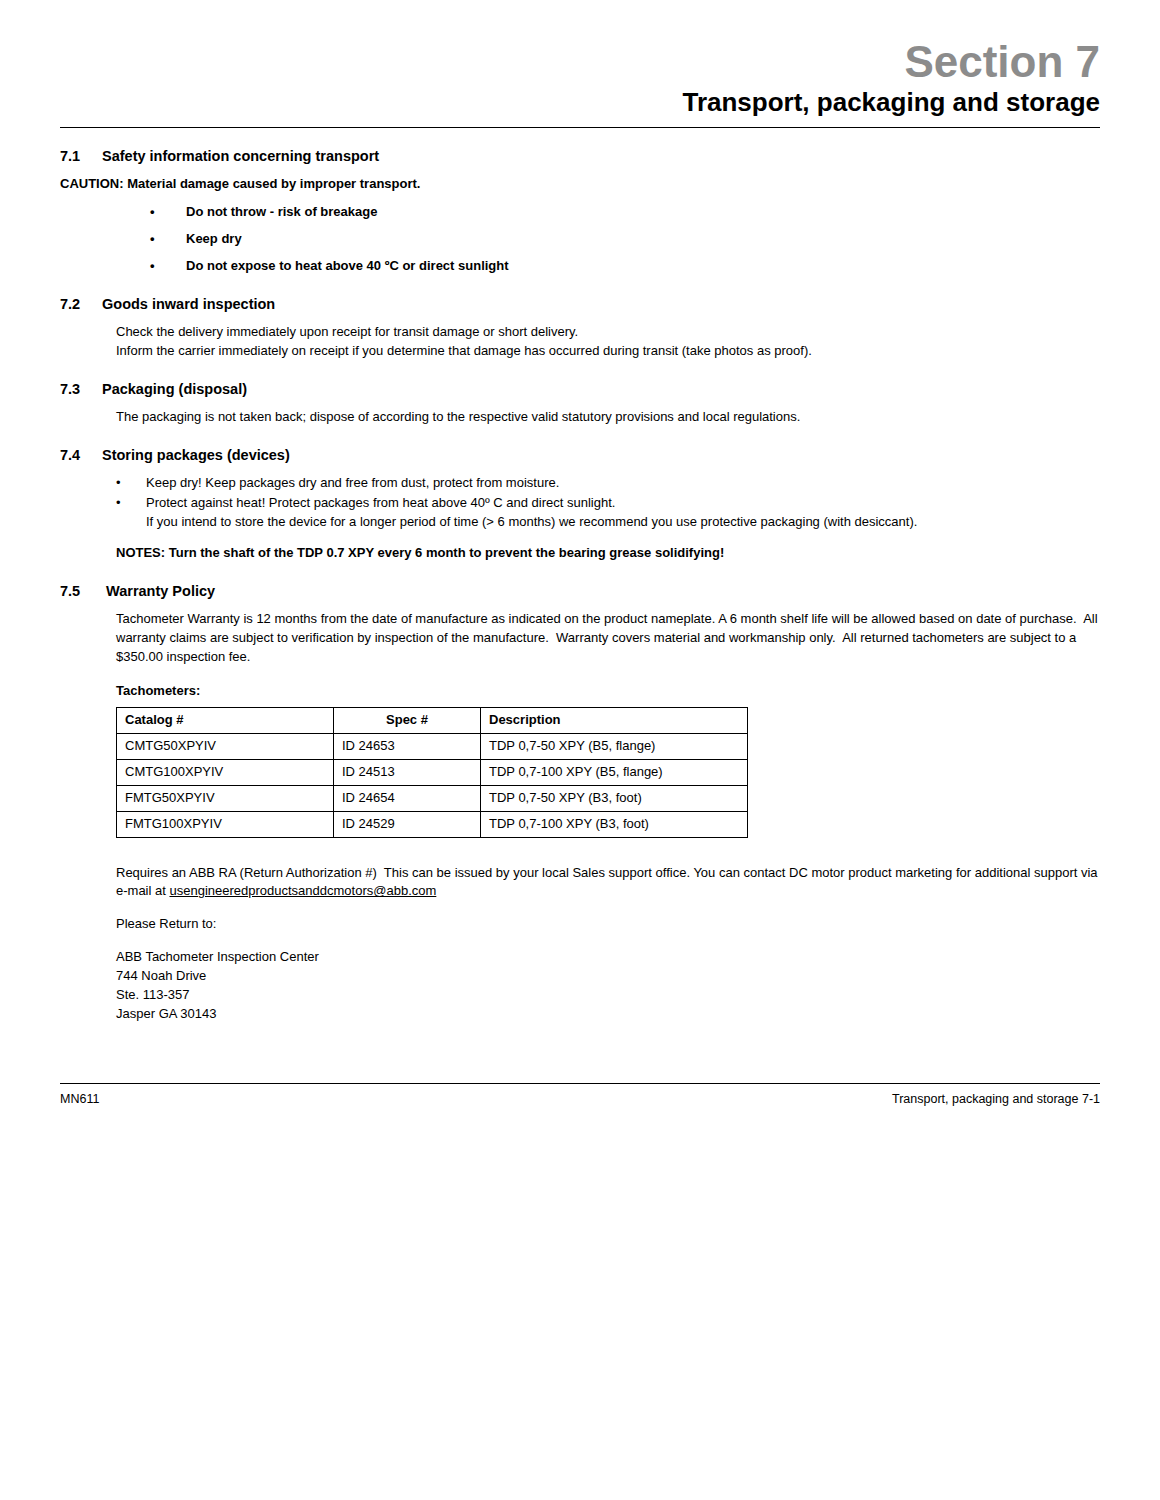Section 7
Transport, packaging and storage
7.1 Safety information concerning transport
CAUTION: Material damage caused by improper transport.
Do not throw - risk of breakage
Keep dry
Do not expose to heat above 40 ºC or direct sunlight
7.2 Goods inward inspection
Check the delivery immediately upon receipt for transit damage or short delivery.
Inform the carrier immediately on receipt if you determine that damage has occurred during transit (take photos as proof).
7.3 Packaging (disposal)
The packaging is not taken back; dispose of according to the respective valid statutory provisions and local regulations.
7.4 Storing packages (devices)
Keep dry! Keep packages dry and free from dust, protect from moisture.
Protect against heat! Protect packages from heat above 40º C and direct sunlight.
If you intend to store the device for a longer period of time (> 6 months) we recommend you use protective packaging (with desiccant).
NOTES: Turn the shaft of the TDP 0.7 XPY every 6 month to prevent the bearing grease solidifying!
7.5 Warranty Policy
Tachometer Warranty is 12 months from the date of manufacture as indicated on the product nameplate. A 6 month shelf life will be allowed based on date of purchase. All warranty claims are subject to verification by inspection of the manufacture. Warranty covers material and workmanship only. All returned tachometers are subject to a $350.00 inspection fee.
Tachometers:
| Catalog # | Spec # | Description |
| --- | --- | --- |
| CMTG50XPYIV | ID 24653 | TDP 0,7-50 XPY (B5, flange) |
| CMTG100XPYIV | ID 24513 | TDP 0,7-100 XPY (B5, flange) |
| FMTG50XPYIV | ID 24654 | TDP 0,7-50 XPY (B3, foot) |
| FMTG100XPYIV | ID 24529 | TDP 0,7-100 XPY (B3, foot) |
Requires an ABB RA (Return Authorization #) This can be issued by your local Sales support office. You can contact DC motor product marketing for additional support via e-mail at usengineeredproductsanddcmotors@abb.com
Please Return to:
ABB Tachometer Inspection Center
744 Noah Drive
Ste. 113-357
Jasper GA 30143
MN611 Transport, packaging and storage 7-1